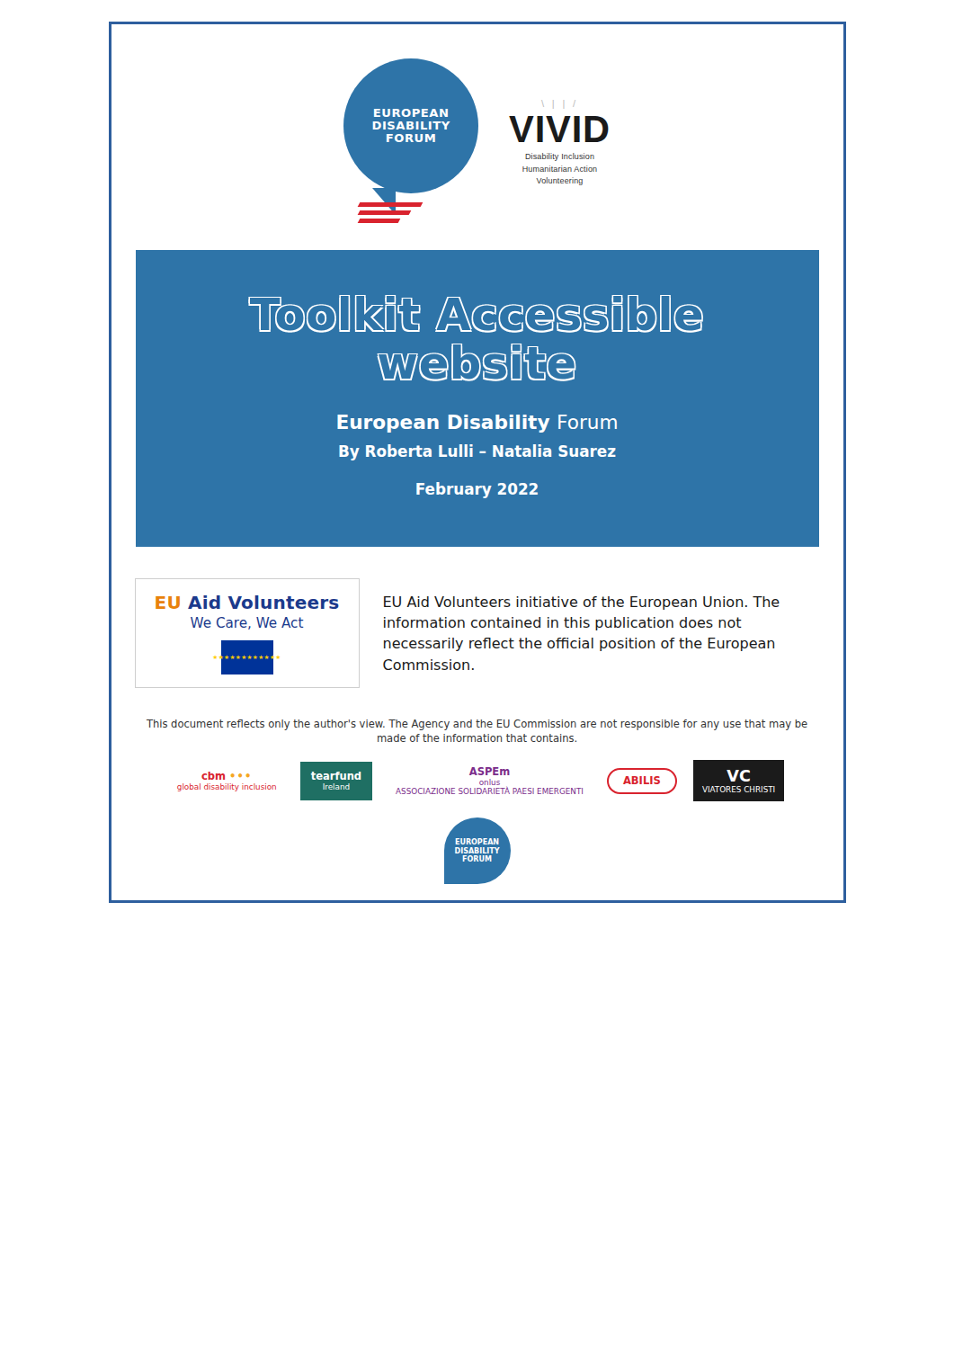EUROPEAN DISABILITY FORUM
\ | | /
VIVID
Disability Inclusion
Humanitarian Action
Volunteering
Toolkit Accessible
website
European Disability Forum
By Roberta Lulli – Natalia Suarez
February 2022
EU Aid Volunteers
We Care, We Act
EU Aid Volunteers initiative of the European Union. The information contained in this publication does not necessarily reflect the official position of the European Commission.
This document reflects only the author's view. The Agency and the EU Commission are not responsible for any use that may be made of the information that contains.
cbm •••global disability inclusion
tearfundIreland
ASPEmonlus ASSOCIAZIONE SOLIDARIETÀ PAESI EMERGENTI
ABILIS
VC VIATORES CHRISTI
EUROPEAN
DISABILITY
FORUM